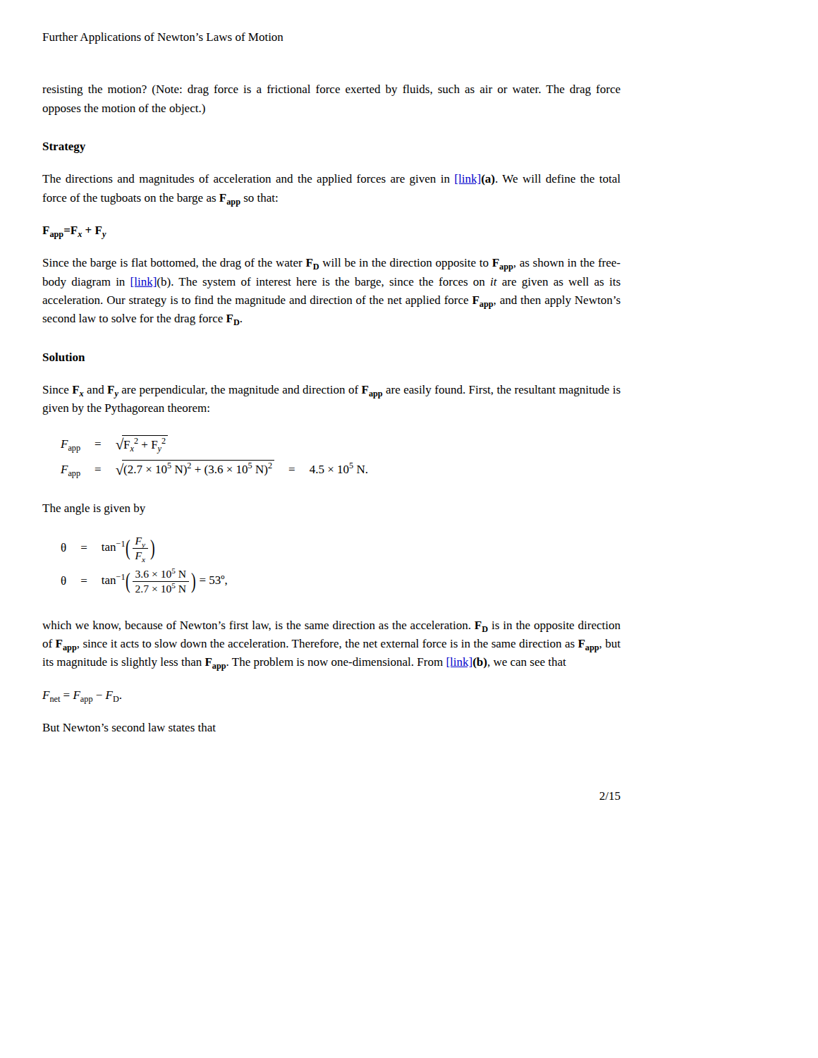Further Applications of Newton’s Laws of Motion
resisting the motion? (Note: drag force is a frictional force exerted by fluids, such as air or water. The drag force opposes the motion of the object.)
Strategy
The directions and magnitudes of acceleration and the applied forces are given in [link](a). We will define the total force of the tugboats on the barge as Fapp so that:
Fapp=Fx + Fy
Since the barge is flat bottomed, the drag of the water FD will be in the direction opposite to Fapp, as shown in the free-body diagram in [link](b). The system of interest here is the barge, since the forces on it are given as well as its acceleration. Our strategy is to find the magnitude and direction of the net applied force Fapp, and then apply Newton’s second law to solve for the drag force FD.
Solution
Since Fx and Fy are perpendicular, the magnitude and direction of Fapp are easily found. First, the resultant magnitude is given by the Pythagorean theorem:
| F app | = | F x 2 + F y 2 | | |
| F app | = | (2.7 × 10 5 N) 2 + (3.6 × 10 5 N) 2 | = | 4.5 × 10 5 N. |
The angle is given by
| θ | = | tan −1 ( F y F x ) |
| θ | = | tan −1 ( 3.6 × 10 5 N 2.7 × 10 5 N ) = 53º, |
which we know, because of Newton’s first law, is the same direction as the acceleration. FD is in the opposite direction of Fapp, since it acts to slow down the acceleration. Therefore, the net external force is in the same direction as Fapp, but its magnitude is slightly less than Fapp. The problem is now one-dimensional. From [link](b), we can see that
Fnet = Fapp − FD.
But Newton’s second law states that
2/15